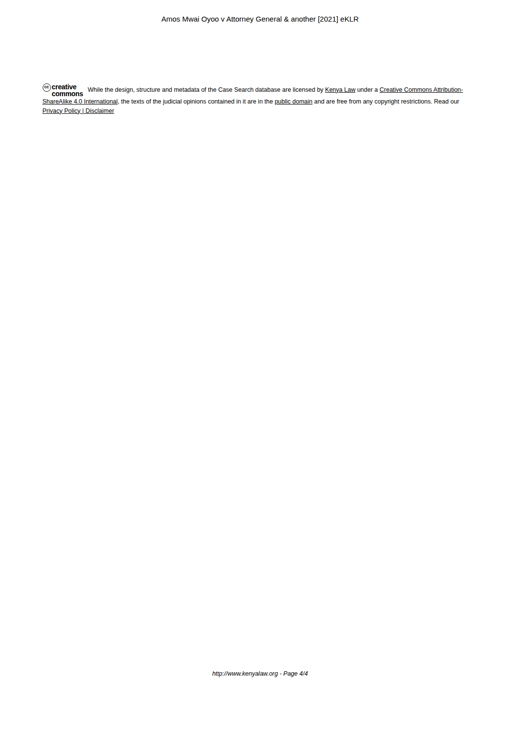Amos Mwai Oyoo v Attorney General & another [2021] eKLR
cc creative commons While the design, structure and metadata of the Case Search database are licensed by Kenya Law under a Creative Commons Attribution-ShareAlike 4.0 International, the texts of the judicial opinions contained in it are in the public domain and are free from any copyright restrictions. Read our Privacy Policy | Disclaimer
http://www.kenyalaw.org - Page 4/4